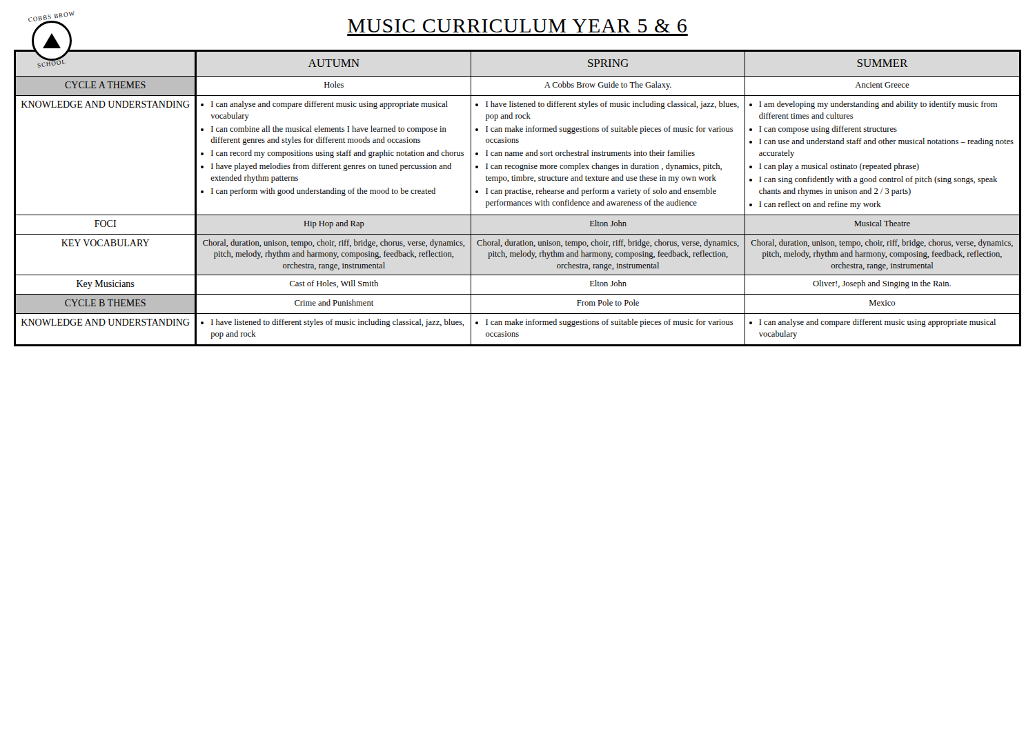COBBS BROW
SCHOOL
MUSIC CURRICULUM YEAR 5 & 6
| | AUTUMN | SPRING | SUMMER |
| --- | --- | --- | --- |
| CYCLE A THEMES | Holes | A Cobbs Brow Guide to The Galaxy. | Ancient Greece |
| KNOWLEDGE AND UNDERSTANDING | I can analyse and compare different music using appropriate musical vocabulary I can combine all the musical elements I have learned to compose in different genres and styles for different moods and occasions I can record my compositions using staff and graphic notation and chorus I have played melodies from different genres on tuned percussion and extended rhythm patterns I can perform with good understanding of the mood to be created | I have listened to different styles of music including classical, jazz, blues, pop and rock I can make informed suggestions of suitable pieces of music for various occasions I can name and sort orchestral instruments into their families I can recognise more complex changes in duration , dynamics, pitch, tempo, timbre, structure and texture and use these in my own work I can practise, rehearse and perform a variety of solo and ensemble performances with confidence and awareness of the audience | I am developing my understanding and ability to identify music from different times and cultures I can compose using different structures I can use and understand staff and other musical notations – reading notes accurately I can play a musical ostinato (repeated phrase) I can sing confidently with a good control of pitch (sing songs, speak chants and rhymes in unison and 2 / 3 parts) I can reflect on and refine my work |
| FOCI | Hip Hop and Rap | Elton John | Musical Theatre |
| KEY VOCABULARY | Choral, duration, unison, tempo, choir, riff, bridge, chorus, verse, dynamics, pitch, melody, rhythm and harmony, composing, feedback, reflection, orchestra, range, instrumental | Choral, duration, unison, tempo, choir, riff, bridge, chorus, verse, dynamics, pitch, melody, rhythm and harmony, composing, feedback, reflection, orchestra, range, instrumental | Choral, duration, unison, tempo, choir, riff, bridge, chorus, verse, dynamics, pitch, melody, rhythm and harmony, composing, feedback, reflection, orchestra, range, instrumental |
| Key Musicians | Cast of Holes, Will Smith | Elton John | Oliver!, Joseph and Singing in the Rain. |
| CYCLE B THEMES | Crime and Punishment | From Pole to Pole | Mexico |
| KNOWLEDGE AND UNDERSTANDING | I have listened to different styles of music including classical, jazz, blues, pop and rock | I can make informed suggestions of suitable pieces of music for various occasions | I can analyse and compare different music using appropriate musical vocabulary |